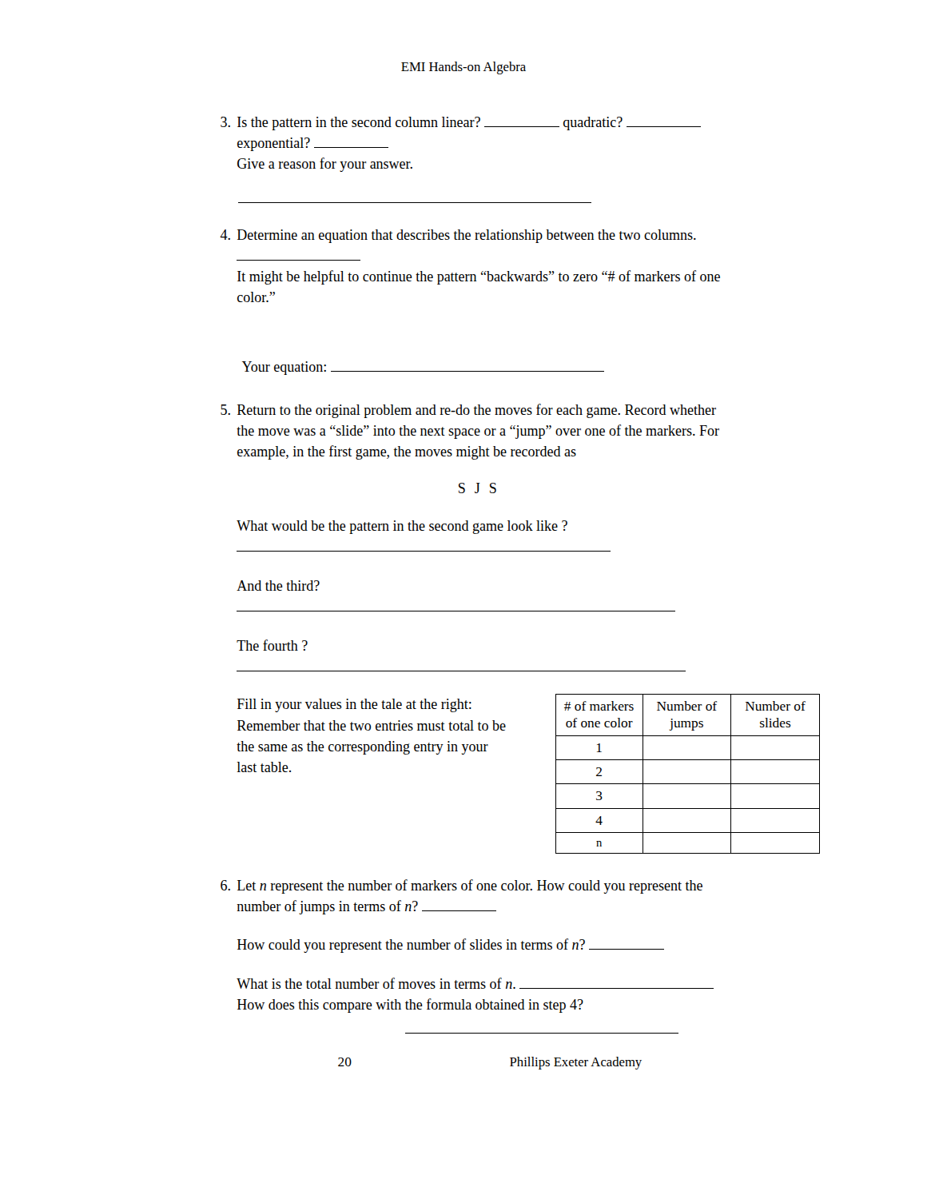EMI Hands-on Algebra
3.
Is the pattern in the second column linear? quadratic? exponential?
Give a reason for your answer.
4.
Determine an equation that describes the relationship between the two columns.
It might be helpful to continue the pattern “backwards” to zero “# of markers of one color.”
Your equation:
5.
Return to the original problem and re-do the moves for each game. Record whether the move was a “slide” into the next space or a “jump” over one of the markers. For example, in the first game, the moves might be recorded as
S J S
What would be the pattern in the second game look like ?
And the third?
The fourth ?
Fill in your values in the tale at the right: Remember that the two entries must total to be the same as the corresponding entry in your last table.
| # of markers of one color | Number of jumps | Number of slides |
| --- | --- | --- |
| 1 | | |
| 2 | | |
| 3 | | |
| 4 | | |
| n | | |
6.
Let n represent the number of markers of one color. How could you represent the number of jumps in terms of n?
How could you represent the number of slides in terms of n?
What is the total number of moves in terms of n. How does this compare with the formula obtained in step 4?
20
Phillips Exeter Academy